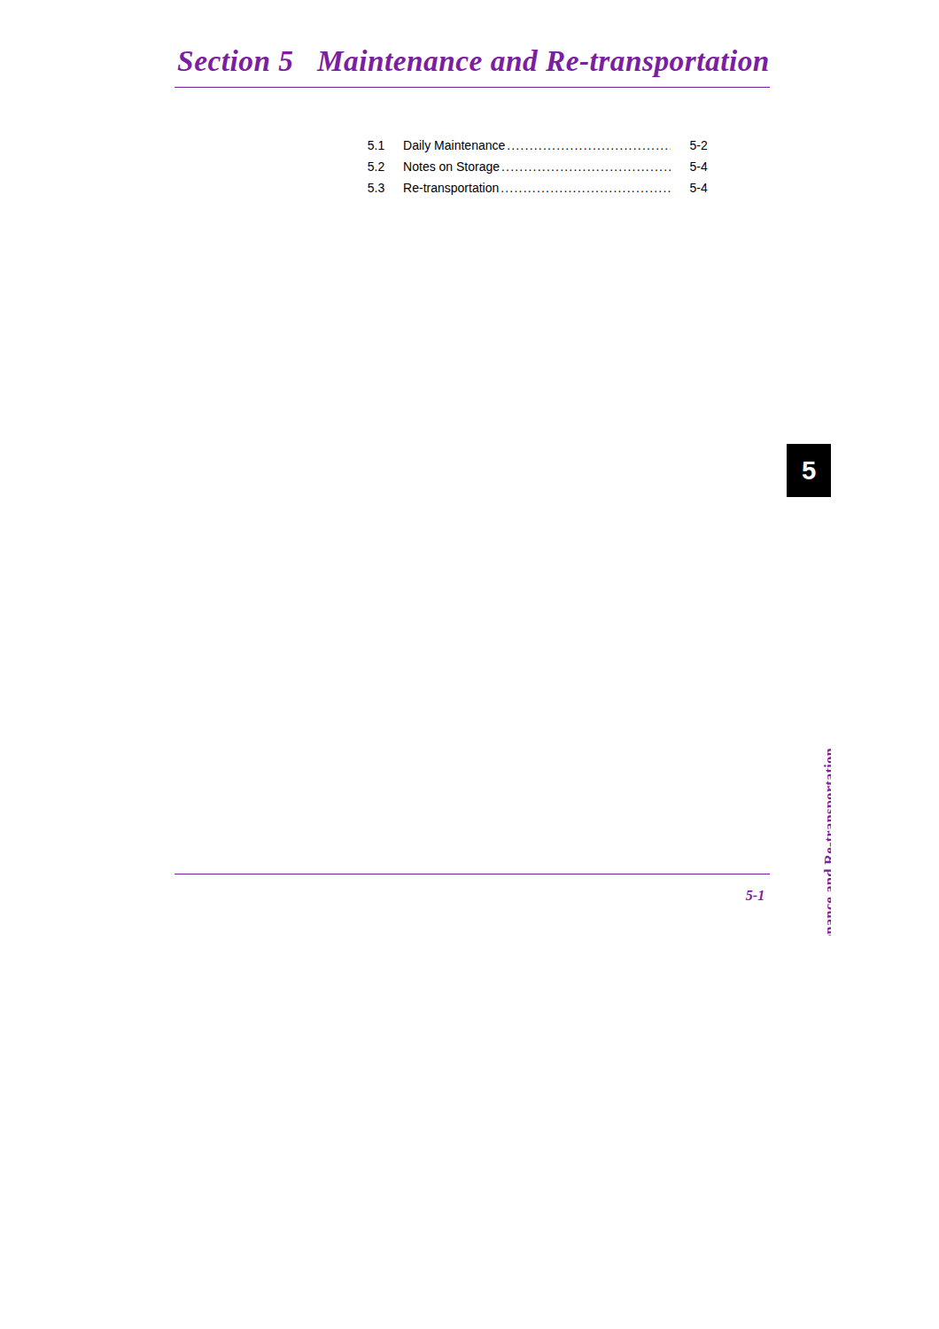Section 5 Maintenance and Re-transportation
5.1 Daily Maintenance ..................................................................................................... 5-2
5.2 Notes on Storage ..................................................................................................... 5-4
5.3 Re-transportation ..................................................................................................... 5-4
5
Maintenance and Re-transportation
5-1